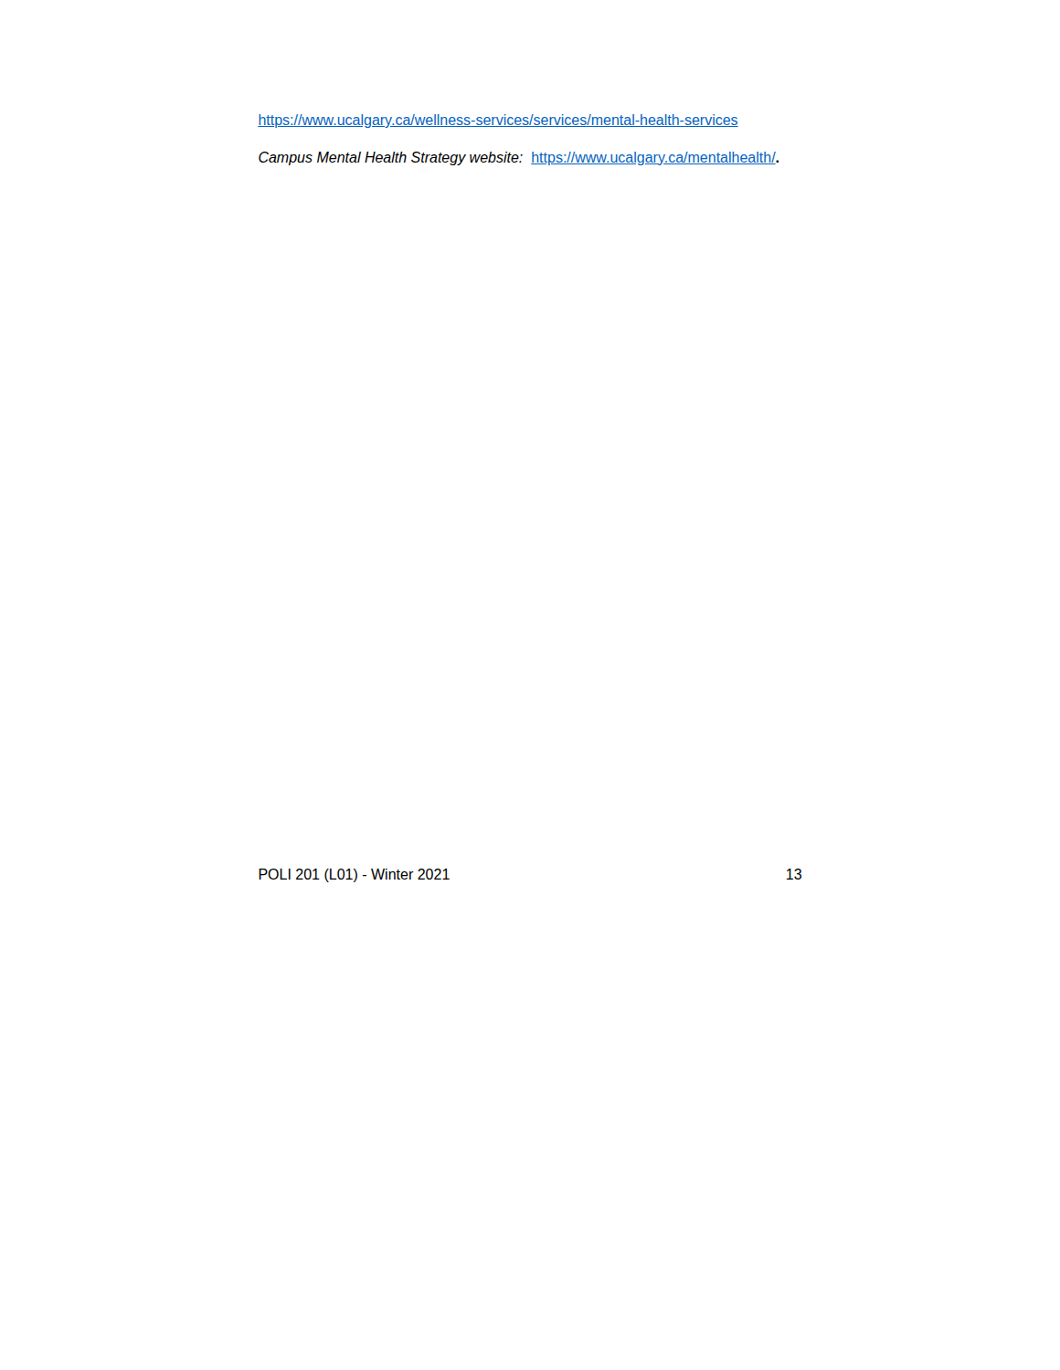https://www.ucalgary.ca/wellness-services/services/mental-health-services
Campus Mental Health Strategy website: https://www.ucalgary.ca/mentalhealth/.
POLI 201 (L01) - Winter 2021 13